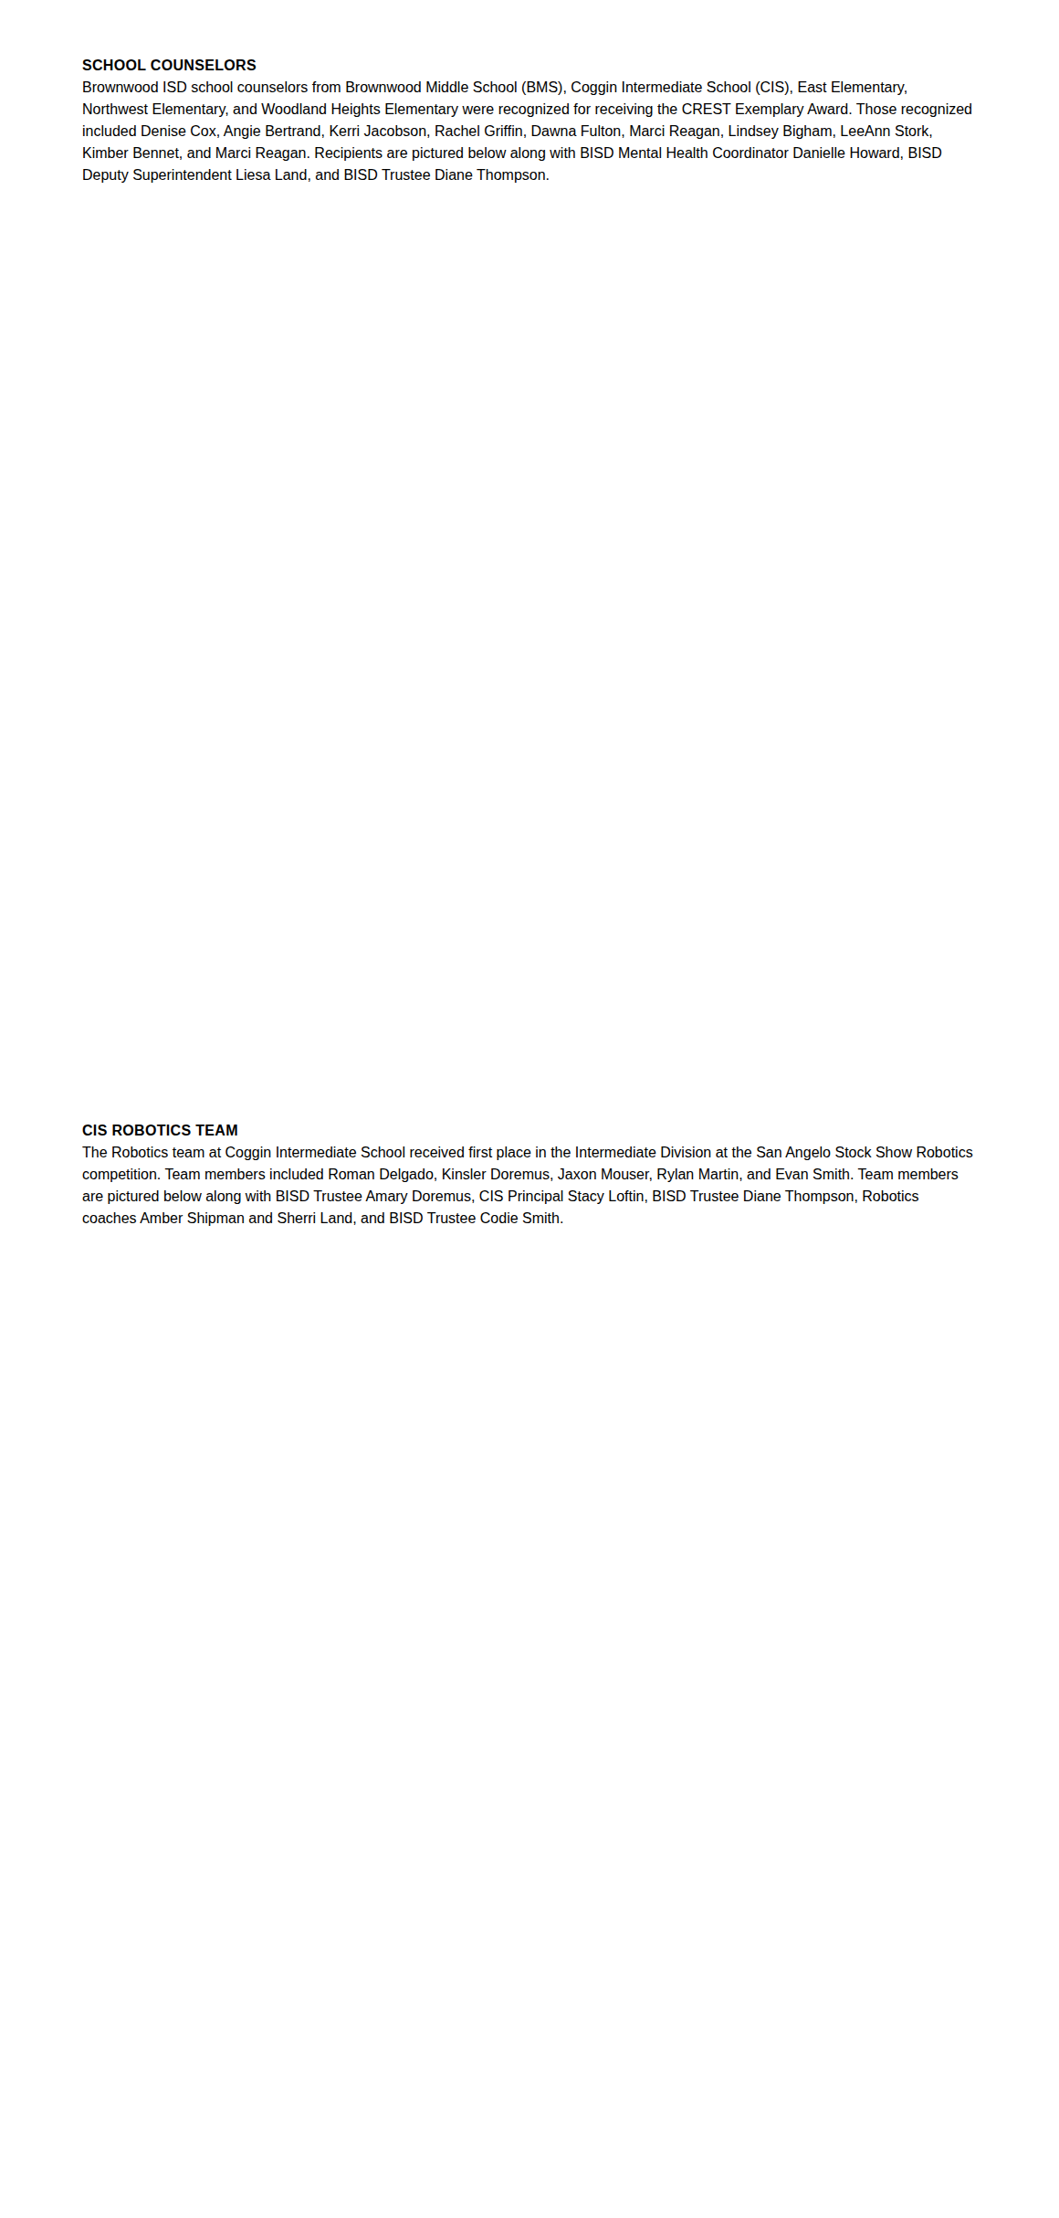School Counselors
Brownwood ISD school counselors from Brownwood Middle School (BMS), Coggin Intermediate School (CIS), East Elementary, Northwest Elementary, and Woodland Heights Elementary were recognized for receiving the CREST Exemplary Award. Those recognized included Denise Cox, Angie Bertrand, Kerri Jacobson, Rachel Griffin, Dawna Fulton, Marci Reagan, Lindsey Bigham, LeeAnn Stork, Kimber Bennet, and Marci Reagan. Recipients are pictured below along with BISD Mental Health Coordinator Danielle Howard, BISD Deputy Superintendent Liesa Land, and BISD Trustee Diane Thompson.
CIS Robotics Team
The Robotics team at Coggin Intermediate School received first place in the Intermediate Division at the San Angelo Stock Show Robotics competition. Team members included Roman Delgado, Kinsler Doremus, Jaxon Mouser, Rylan Martin, and Evan Smith. Team members are pictured below along with BISD Trustee Amary Doremus, CIS Principal Stacy Loftin, BISD Trustee Diane Thompson, Robotics coaches Amber Shipman and Sherri Land, and BISD Trustee Codie Smith.